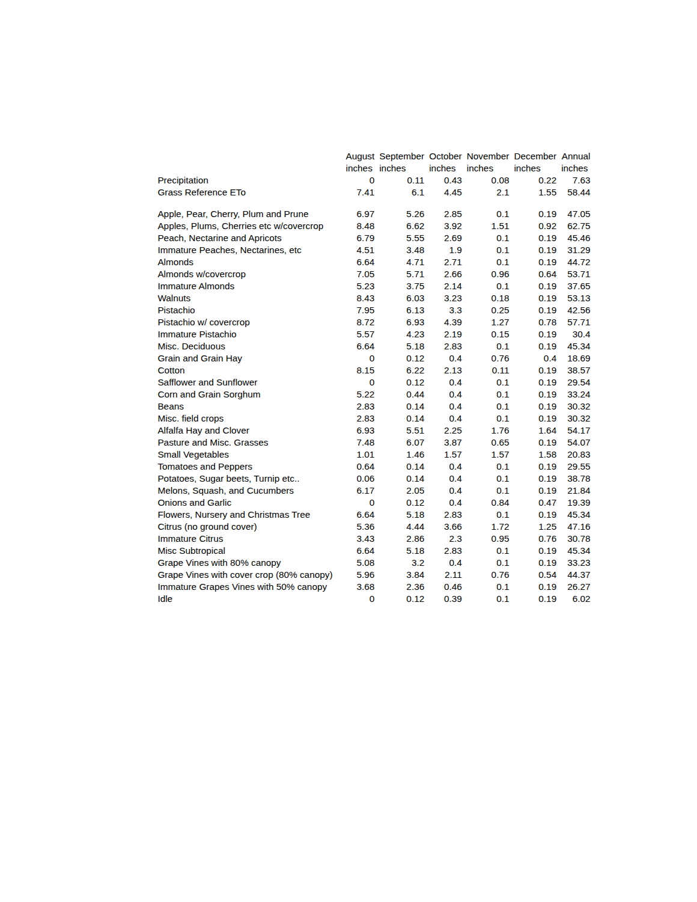| | August | September | October | November | December | Annual |
| --- | --- | --- | --- | --- | --- | --- |
| | inches | inches | inches | inches | inches | inches |
| Precipitation | 0 | 0.11 | 0.43 | 0.08 | 0.22 | 7.63 |
| Grass Reference ETo | 7.41 | 6.1 | 4.45 | 2.1 | 1.55 | 58.44 |
| Apple, Pear, Cherry, Plum and Prune | 6.97 | 5.26 | 2.85 | 0.1 | 0.19 | 47.05 |
| Apples, Plums, Cherries etc w/covercrop | 8.48 | 6.62 | 3.92 | 1.51 | 0.92 | 62.75 |
| Peach, Nectarine and Apricots | 6.79 | 5.55 | 2.69 | 0.1 | 0.19 | 45.46 |
| Immature Peaches, Nectarines, etc | 4.51 | 3.48 | 1.9 | 0.1 | 0.19 | 31.29 |
| Almonds | 6.64 | 4.71 | 2.71 | 0.1 | 0.19 | 44.72 |
| Almonds w/covercrop | 7.05 | 5.71 | 2.66 | 0.96 | 0.64 | 53.71 |
| Immature Almonds | 5.23 | 3.75 | 2.14 | 0.1 | 0.19 | 37.65 |
| Walnuts | 8.43 | 6.03 | 3.23 | 0.18 | 0.19 | 53.13 |
| Pistachio | 7.95 | 6.13 | 3.3 | 0.25 | 0.19 | 42.56 |
| Pistachio w/ covercrop | 8.72 | 6.93 | 4.39 | 1.27 | 0.78 | 57.71 |
| Immature Pistachio | 5.57 | 4.23 | 2.19 | 0.15 | 0.19 | 30.4 |
| Misc. Deciduous | 6.64 | 5.18 | 2.83 | 0.1 | 0.19 | 45.34 |
| Grain and Grain Hay | 0 | 0.12 | 0.4 | 0.76 | 0.4 | 18.69 |
| Cotton | 8.15 | 6.22 | 2.13 | 0.11 | 0.19 | 38.57 |
| Safflower and Sunflower | 0 | 0.12 | 0.4 | 0.1 | 0.19 | 29.54 |
| Corn and Grain Sorghum | 5.22 | 0.44 | 0.4 | 0.1 | 0.19 | 33.24 |
| Beans | 2.83 | 0.14 | 0.4 | 0.1 | 0.19 | 30.32 |
| Misc. field crops | 2.83 | 0.14 | 0.4 | 0.1 | 0.19 | 30.32 |
| Alfalfa Hay and Clover | 6.93 | 5.51 | 2.25 | 1.76 | 1.64 | 54.17 |
| Pasture and Misc. Grasses | 7.48 | 6.07 | 3.87 | 0.65 | 0.19 | 54.07 |
| Small Vegetables | 1.01 | 1.46 | 1.57 | 1.57 | 1.58 | 20.83 |
| Tomatoes and Peppers | 0.64 | 0.14 | 0.4 | 0.1 | 0.19 | 29.55 |
| Potatoes, Sugar beets, Turnip etc.. | 0.06 | 0.14 | 0.4 | 0.1 | 0.19 | 38.78 |
| Melons, Squash, and Cucumbers | 6.17 | 2.05 | 0.4 | 0.1 | 0.19 | 21.84 |
| Onions and Garlic | 0 | 0.12 | 0.4 | 0.84 | 0.47 | 19.39 |
| Flowers, Nursery and Christmas Tree | 6.64 | 5.18 | 2.83 | 0.1 | 0.19 | 45.34 |
| Citrus (no ground cover) | 5.36 | 4.44 | 3.66 | 1.72 | 1.25 | 47.16 |
| Immature Citrus | 3.43 | 2.86 | 2.3 | 0.95 | 0.76 | 30.78 |
| Misc Subtropical | 6.64 | 5.18 | 2.83 | 0.1 | 0.19 | 45.34 |
| Grape Vines with 80% canopy | 5.08 | 3.2 | 0.4 | 0.1 | 0.19 | 33.23 |
| Grape Vines with cover crop (80% canopy) | 5.96 | 3.84 | 2.11 | 0.76 | 0.54 | 44.37 |
| Immature Grapes Vines with 50% canopy | 3.68 | 2.36 | 0.46 | 0.1 | 0.19 | 26.27 |
| Idle | 0 | 0.12 | 0.39 | 0.1 | 0.19 | 6.02 |